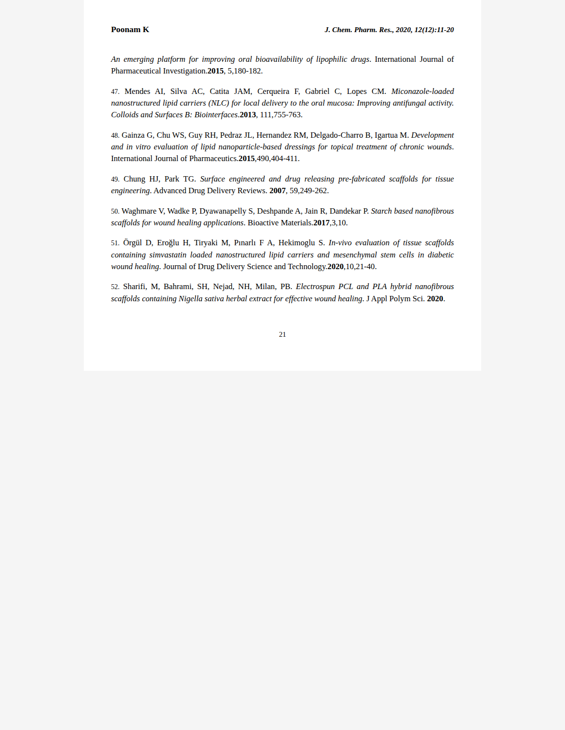Poonam K
J. Chem. Pharm. Res., 2020, 12(12):11-20
An emerging platform for improving oral bioavailability of lipophilic drugs. International Journal of Pharmaceutical Investigation.2015, 5,180-182.
47. Mendes AI, Silva AC, Catita JAM, Cerqueira F, Gabriel C, Lopes CM. Miconazole-loaded nanostructured lipid carriers (NLC) for local delivery to the oral mucosa: Improving antifungal activity. Colloids and Surfaces B: Biointerfaces.2013, 111,755-763.
48. Gainza G, Chu WS, Guy RH, Pedraz JL, Hernandez RM, Delgado-Charro B, Igartua M. Development and in vitro evaluation of lipid nanoparticle-based dressings for topical treatment of chronic wounds. International Journal of Pharmaceutics.2015,490,404-411.
49. Chung HJ, Park TG. Surface engineered and drug releasing pre-fabricated scaffolds for tissue engineering. Advanced Drug Delivery Reviews. 2007, 59,249-262.
50. Waghmare V, Wadke P, Dyawanapelly S, Deshpande A, Jain R, Dandekar P. Starch based nanofibrous scaffolds for wound healing applications. Bioactive Materials.2017,3,10.
51. Örgül D, Eroğlu H, Tiryaki M, Pınarlı F A, Hekimoglu S. In-vivo evaluation of tissue scaffolds containing simvastatin loaded nanostructured lipid carriers and mesenchymal stem cells in diabetic wound healing. Journal of Drug Delivery Science and Technology.2020,10,21-40.
52. Sharifi, M, Bahrami, SH, Nejad, NH, Milan, PB. Electrospun PCL and PLA hybrid nanofibrous scaffolds containing Nigella sativa herbal extract for effective wound healing. J Appl Polym Sci. 2020.
21